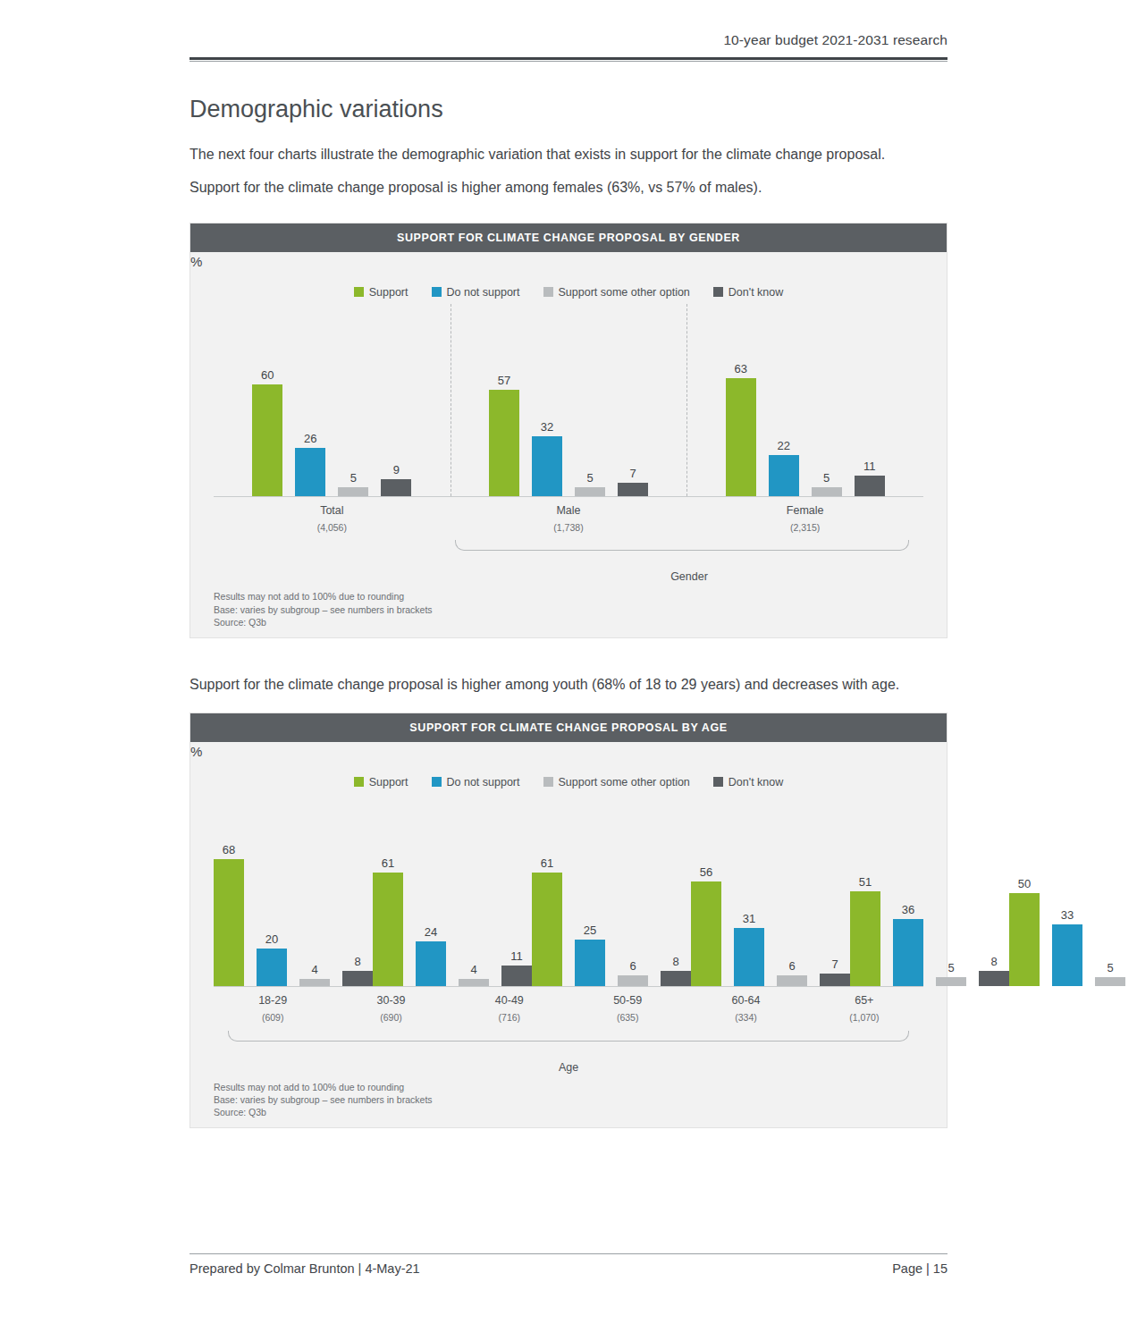10-year budget 2021-2031 research
Demographic variations
The next four charts illustrate the demographic variation that exists in support for the climate change proposal.
Support for the climate change proposal is higher among females (63%, vs 57% of males).
SUPPORT FOR CLIMATE CHANGE PROPOSAL BY GENDER
%
Support Do not support Support some other option Don't know
60
26
5
9
57
32
5
7
63
22
5
11
Total(4,056)
Male(1,738)
Female(2,315)
Gender
Results may not add to 100% due to rounding
Base: varies by subgroup – see numbers in brackets
Source: Q3b
Support for the climate change proposal is higher among youth (68% of 18 to 29 years) and decreases with age.
SUPPORT FOR CLIMATE CHANGE PROPOSAL BY AGE
%
Support Do not support Support some other option Don't know
68
20
4
8
61
24
4
11
61
25
6
8
56
31
6
7
51
36
5
8
50
33
5
11
18-29(609)
30-39(690)
40-49(716)
50-59(635)
60-64(334)
65+(1,070)
Age
Results may not add to 100% due to rounding
Base: varies by subgroup – see numbers in brackets
Source: Q3b
Prepared by Colmar Brunton | 4-May-21 Page | 15